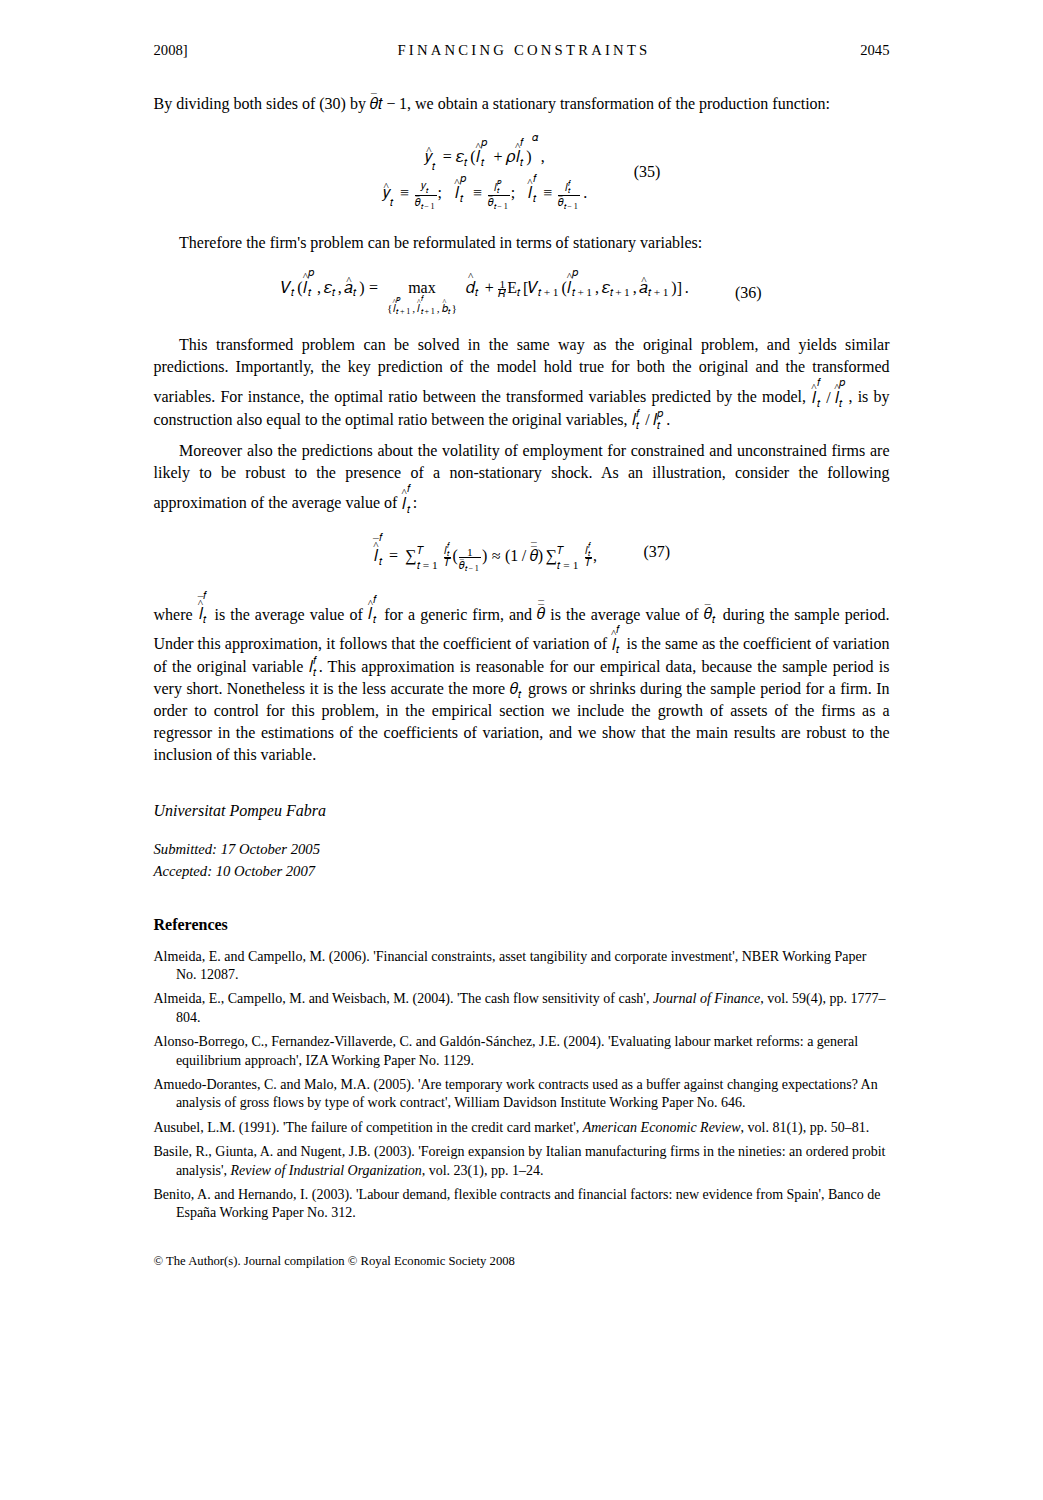2008] Financing Constraints 2045
By dividing both sides of (30) by θ¯t−1, we obtain a stationary transformation of the production function:
y^t = εt ( l^tp + ρ l^tf ) α ,
y^t ≡ ytθ¯t−1 ; l^tp ≡ ltpθ¯t−1 ; l^tf ≡ ltfθ¯t−1 .
(35)
Therefore the firm's problem can be reformulated in terms of stationary variables:
Vt ( l^tp , εt , a^t ) = max { l^t+1p , l^t+1f , b^t } d^t + 1R Et [ Vt+1 ( l^t+1p , εt+1 , a^t+1 ) ] .
(36)
This transformed problem can be solved in the same way as the original problem, and yields similar predictions. Importantly, the key prediction of the model hold true for both the original and the transformed variables. For instance, the optimal ratio between the transformed variables predicted by the model, l^tf/l^tp, is by construction also equal to the optimal ratio between the original variables, ltf/ltp.
Moreover also the predictions about the volatility of employment for constrained and unconstrained firms are likely to be robust to the presence of a non-stationary shock. As an illustration, consider the following approximation of the average value of l^tf:
l^¯tf = ∑ t=1 T ltfT ( 1θ¯t−1 ) ≈ ( 1/θ¯¯ ) ∑ t=1 T ltfT ,
(37)
where l^¯tf is the average value of l^tf for a generic firm, and θ¯¯ is the average value of θ¯t during the sample period. Under this approximation, it follows that the coefficient of variation of l^tf is the same as the coefficient of variation of the original variable ltf. This approximation is reasonable for our empirical data, because the sample period is very short. Nonetheless it is the less accurate the more θt grows or shrinks during the sample period for a firm. In order to control for this problem, in the empirical section we include the growth of assets of the firms as a regressor in the estimations of the coefficients of variation, and we show that the main results are robust to the inclusion of this variable.
Universitat Pompeu Fabra
Submitted: 17 October 2005
Accepted: 10 October 2007
References
Almeida, E. and Campello, M. (2006). 'Financial constraints, asset tangibility and corporate investment', NBER Working Paper No. 12087.
Almeida, E., Campello, M. and Weisbach, M. (2004). 'The cash flow sensitivity of cash', Journal of Finance, vol. 59(4), pp. 1777–804.
Alonso-Borrego, C., Fernandez-Villaverde, C. and Galdón-Sánchez, J.E. (2004). 'Evaluating labour market reforms: a general equilibrium approach', IZA Working Paper No. 1129.
Amuedo-Dorantes, C. and Malo, M.A. (2005). 'Are temporary work contracts used as a buffer against changing expectations? An analysis of gross flows by type of work contract', William Davidson Institute Working Paper No. 646.
Ausubel, L.M. (1991). 'The failure of competition in the credit card market', American Economic Review, vol. 81(1), pp. 50–81.
Basile, R., Giunta, A. and Nugent, J.B. (2003). 'Foreign expansion by Italian manufacturing firms in the nineties: an ordered probit analysis', Review of Industrial Organization, vol. 23(1), pp. 1–24.
Benito, A. and Hernando, I. (2003). 'Labour demand, flexible contracts and financial factors: new evidence from Spain', Banco de España Working Paper No. 312.
© The Author(s). Journal compilation © Royal Economic Society 2008